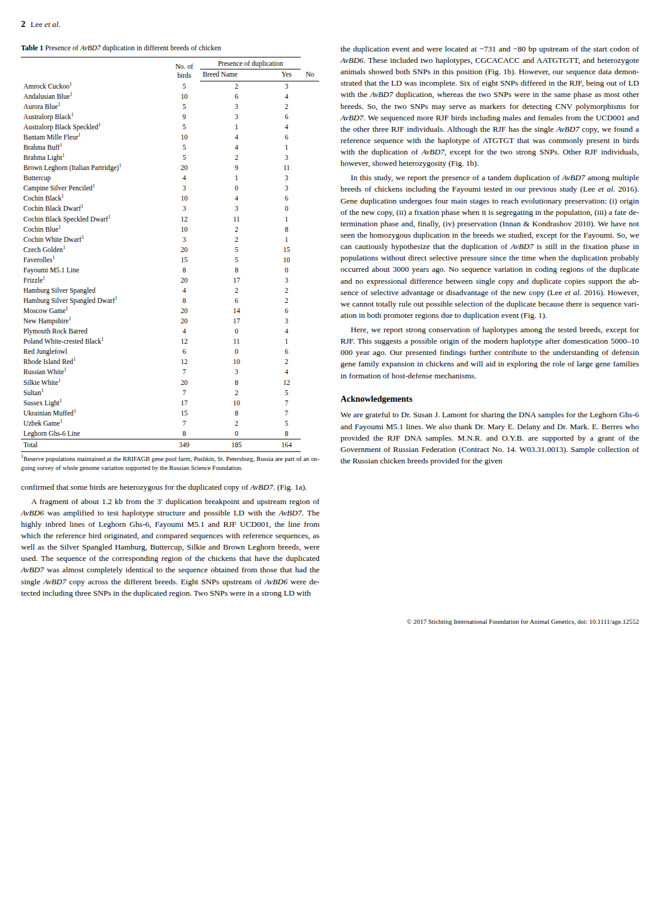2 Lee et al.
Table 1 Presence of AvBD7 duplication in different breeds of chicken
| | No. of birds | Presence of duplication |
| --- | --- | --- |
| Breed Name | Yes | No |
| Amrock Cuckoo 1 | 5 | 2 | 3 |
| Andalusian Blue 1 | 10 | 6 | 4 |
| Aurora Blue 1 | 5 | 3 | 2 |
| Australorp Black 1 | 9 | 3 | 6 |
| Australorp Black Speckled 1 | 5 | 1 | 4 |
| Bantam Mille Fleur 1 | 10 | 4 | 6 |
| Brahma Buff 1 | 5 | 4 | 1 |
| Brahma Light 1 | 5 | 2 | 3 |
| Brown Leghorn (Italian Partridge) 1 | 20 | 9 | 11 |
| Buttercup | 4 | 1 | 3 |
| Campine Silver Penciled 1 | 3 | 0 | 3 |
| Cochin Black 1 | 10 | 4 | 6 |
| Cochin Black Dwarf 1 | 3 | 3 | 0 |
| Cochin Black Speckled Dwarf 1 | 12 | 11 | 1 |
| Cochin Blue 1 | 10 | 2 | 8 |
| Cochin White Dwarf 1 | 3 | 2 | 1 |
| Czech Golden 1 | 20 | 5 | 15 |
| Faverolles 1 | 15 | 5 | 10 |
| Fayoumi M5.1 Line | 8 | 8 | 0 |
| Frizzle 1 | 20 | 17 | 3 |
| Hamburg Silver Spangled | 4 | 2 | 2 |
| Hamburg Silver Spangled Dwarf 1 | 8 | 6 | 2 |
| Moscow Game 1 | 20 | 14 | 6 |
| New Hampshire 1 | 20 | 17 | 3 |
| Plymouth Rock Barred | 4 | 0 | 4 |
| Poland White-crested Black 1 | 12 | 11 | 1 |
| Red Junglefowl | 6 | 0 | 6 |
| Rhode Island Red 1 | 12 | 10 | 2 |
| Russian White 1 | 7 | 3 | 4 |
| Silkie White 1 | 20 | 8 | 12 |
| Sultan 1 | 7 | 2 | 5 |
| Sussex Light 1 | 17 | 10 | 7 |
| Ukrainian Muffed 1 | 15 | 8 | 7 |
| Uzbek Game 1 | 7 | 2 | 5 |
| Leghorn Ghs-6 Line | 8 | 0 | 8 |
| Total | 349 | 185 | 164 |
1Reserve populations maintained at the RRIFAGB gene pool farm, Pushkin, St. Petersburg, Russia are part of an ongoing survey of whole genome variation supported by the Russian Science Foundation.
confirmed that some birds are heterozygous for the duplicated copy of AvBD7. (Fig. 1a).
A fragment of about 1.2 kb from the 3′ duplication breakpoint and upstream region of AvBD6 was amplified to test haplotype structure and possible LD with the AvBD7. The highly inbred lines of Leghorn Ghs-6, Fayoumi M5.1 and RJF UCD001, the line from which the reference bird originated, and compared sequences with reference sequences, as well as the Silver Spangled Hamburg, Buttercup, Silkie and Brown Leghorn breeds, were used. The sequence of the corresponding region of the chickens that have the duplicated AvBD7 was almost completely identical to the sequence obtained from those that had the single AvBD7 copy across the different breeds. Eight SNPs upstream of AvBD6 were detected including three SNPs in the duplicated region. Two SNPs were in a strong LD with
the duplication event and were located at −731 and −80 bp upstream of the start codon of AvBD6. These included two haplotypes, CGCACACC and AATGTGTT, and heterozygote animals showed both SNPs in this position (Fig. 1b). However, our sequence data demonstrated that the LD was incomplete. Six of eight SNPs differed in the RJF, being out of LD with the AvBD7 duplication, whereas the two SNPs were in the same phase as most other breeds. So, the two SNPs may serve as markers for detecting CNV polymorphisms for AvBD7. We sequenced more RJF birds including males and females from the UCD001 and the other three RJF individuals. Although the RJF has the single AvBD7 copy, we found a reference sequence with the haplotype of ATGTGT that was commonly present in birds with the duplication of AvBD7, except for the two strong SNPs. Other RJF individuals, however, showed heterozygosity (Fig. 1b).
In this study, we report the presence of a tandem duplication of AvBD7 among multiple breeds of chickens including the Fayoumi tested in our previous study (Lee et al. 2016). Gene duplication undergoes four main stages to reach evolutionary preservation: (i) origin of the new copy, (ii) a fixation phase when it is segregating in the population, (iii) a fate determination phase and, finally, (iv) preservation (Innan & Kondrashov 2010). We have not seen the homozygous duplication in the breeds we studied, except for the Fayoumi. So, we can cautiously hypothesize that the duplication of AvBD7 is still in the fixation phase in populations without direct selective pressure since the time when the duplication probably occurred about 3000 years ago. No sequence variation in coding regions of the duplicate and no expressional difference between single copy and duplicate copies support the absence of selective advantage or disadvantage of the new copy (Lee et al. 2016). However, we cannot totally rule out possible selection of the duplicate because there is sequence variation in both promoter regions due to duplication event (Fig. 1).
Here, we report strong conservation of haplotypes among the tested breeds, except for RJF. This suggests a possible origin of the modern haplotype after domestication 5000–10 000 year ago. Our presented findings further contribute to the understanding of defensin gene family expansion in chickens and will aid in exploring the role of large gene families in formation of host-defense mechanisms.
Acknowledgements
We are grateful to Dr. Susan J. Lamont for sharing the DNA samples for the Leghorn Ghs-6 and Fayoumi M5.1 lines. We also thank Dr. Mary E. Delany and Dr. Mark. E. Berres who provided the RJF DNA samples. M.N.R. and O.Y.B. are supported by a grant of the Government of Russian Federation (Contract No. 14. W03.31.0013). Sample collection of the Russian chicken breeds provided for the given
© 2017 Stichting International Foundation for Animal Genetics, doi: 10.1111/age.12552